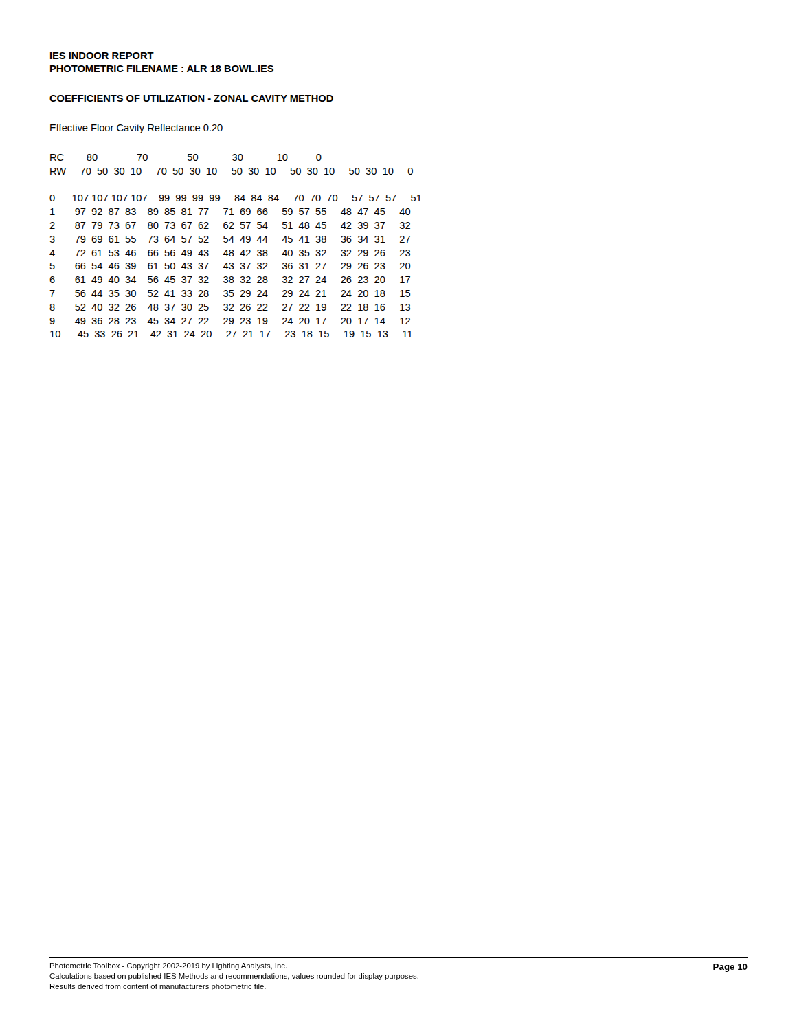IES INDOOR REPORT
PHOTOMETRIC FILENAME : ALR 18 BOWL.IES
COEFFICIENTS OF UTILIZATION - ZONAL CAVITY METHOD
Effective Floor Cavity Reflectance 0.20
RC        80              70              50            30            10          0
RW     70  50  30  10     70  50  30  10     50  30  10     50  30  10     50  30  10     0

0      107 107 107 107    99  99  99  99     84  84  84     70  70  70     57  57  57     51
1       97  92  87  83    89  85  81  77     71  69  66     59  57  55     48  47  45     40
2       87  79  73  67    80  73  67  62     62  57  54     51  48  45     42  39  37     32
3       79  69  61  55    73  64  57  52     54  49  44     45  41  38     36  34  31     27
4       72  61  53  46    66  56  49  43     48  42  38     40  35  32     32  29  26     23
5       66  54  46  39    61  50  43  37     43  37  32     36  31  27     29  26  23     20
6       61  49  40  34    56  45  37  32     38  32  28     32  27  24     26  23  20     17
7       56  44  35  30    52  41  33  28     35  29  24     29  24  21     24  20  18     15
8       52  40  32  26    48  37  30  25     32  26  22     27  22  19     22  18  16     13
9       49  36  28  23    45  34  27  22     29  23  19     24  20  17     20  17  14     12
10      45  33  26  21    42  31  24  20     27  21  17     23  18  15     19  15  13     11
Page 10 Photometric Toolbox - Copyright 2002-2019 by Lighting Analysts, Inc.
Calculations based on published IES Methods and recommendations, values rounded for display purposes.
Results derived from content of manufacturers photometric file.